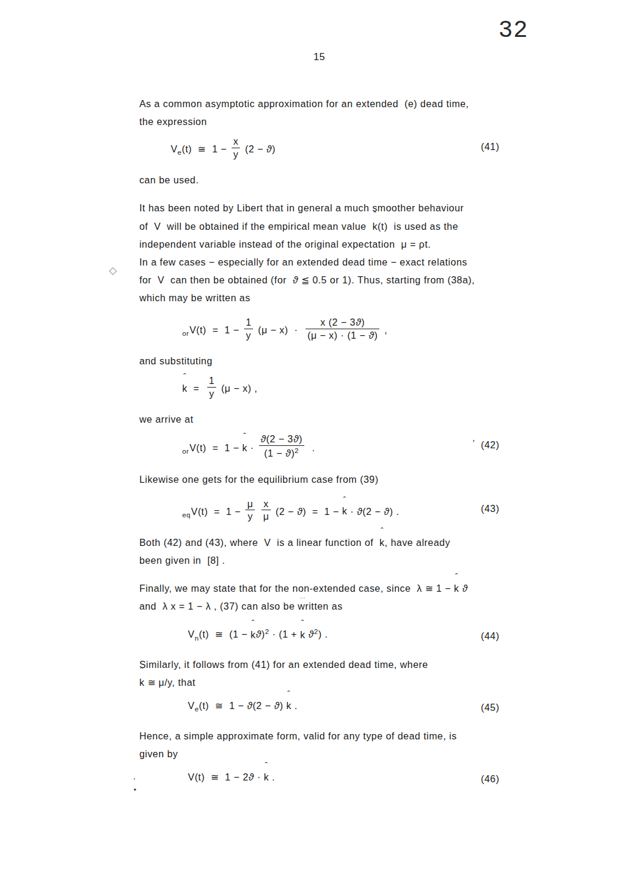32
15
◇
As a common asymptotic approximation for an extended (e) dead time,
the expression
Ve(t) ≅ 1 − xy (2 − ϑ) (41)
can be used.
It has been noted by Libert that in general a much smoother behaviour
of V will be obtained if the empirical mean value ̂k(t) is used as the
independent variable instead of the original expectation μ = ρt.
In a few cases − especially for an extended dead time − exact relations
for V can then be obtained (for ϑ ≦ 0.5 or 1). Thus, starting from (38a),
which may be written as
or V(t) = 1 − 1 y (μ − x) · x (2 − 3ϑ)(μ − x) · (1 − ϑ) ,
and substituting
̂k = 1 y (μ − x) ,
we arrive at
or V(t) = 1 − ̂k · ϑ(2 − 3ϑ)(1 − ϑ)2 . ′ (42)
Likewise one gets for the equilibrium case from (39)
eq V(t) = 1 − μy xμ (2 − ϑ) = 1 − ̂k · ϑ(2 − ϑ) . (43)
Both (42) and (43), where V is a linear function of ̂k, have already
been given in [8] .
Finally, we may state that for the non-extended case, since λ ≅ 1 − ̂k ϑ
and λ x = 1 − λ , (37) can also be ⋯written as
Vn(t) ≅ (1 − ̂k ϑ)2 · (1 + ̂k ϑ2) . (44)
Similarly, it follows from (41) for an extended dead time, where
̂k ≅ μ/y, that
Ve(t) ≅ 1 − ϑ(2 − ϑ) ̂k . (45)
Hence, a simple approximate form, valid for any type of dead time, is
given by
V(t) ≅ 1 − 2ϑ · ̂k . (46)
′
•